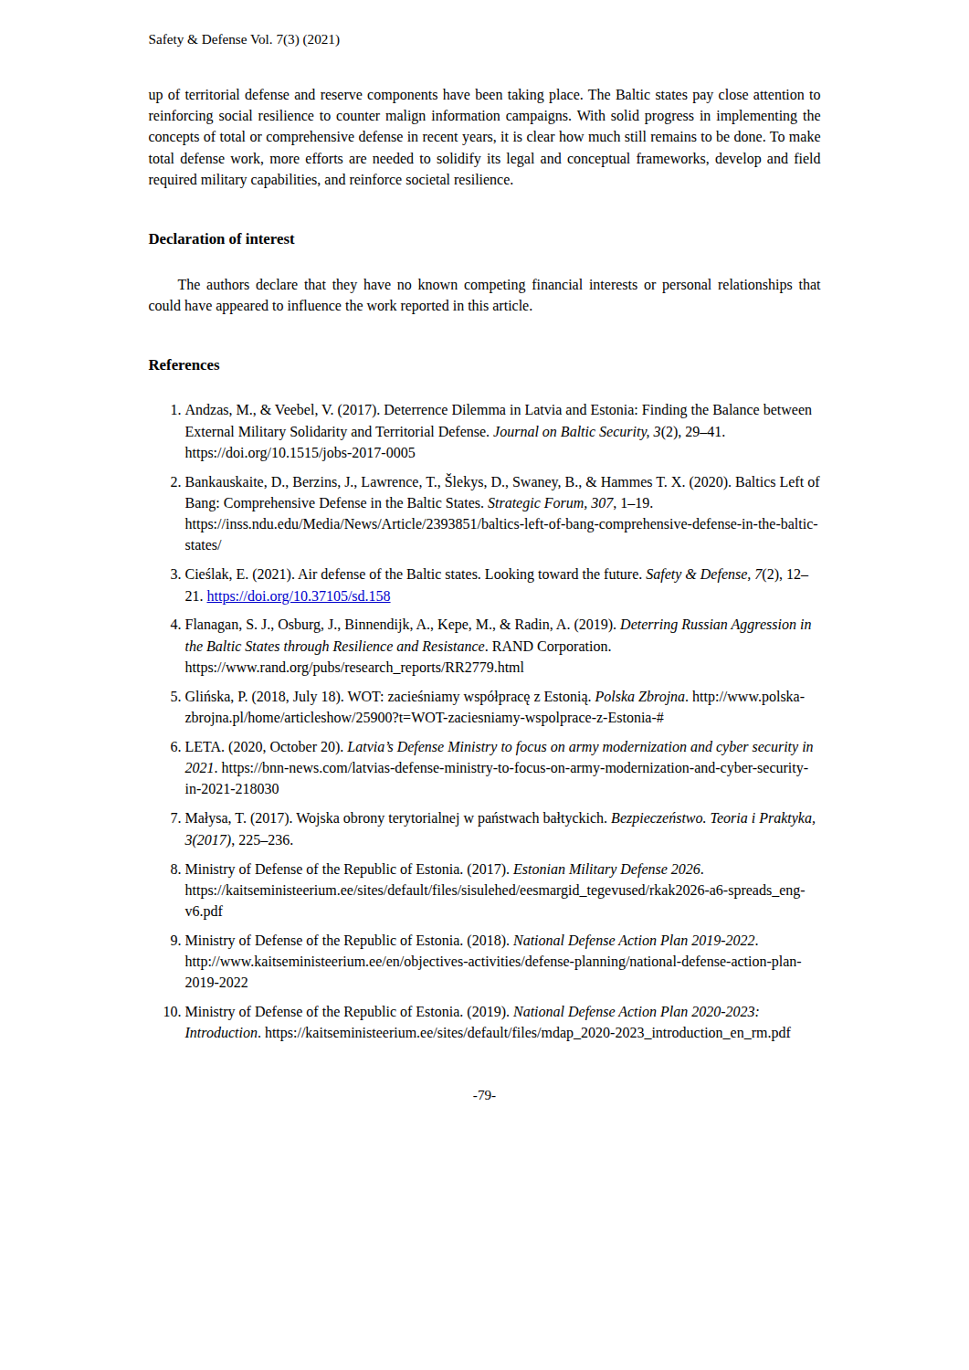Safety & Defense Vol. 7(3) (2021)
up of territorial defense and reserve components have been taking place. The Baltic states pay close attention to reinforcing social resilience to counter malign information campaigns. With solid progress in implementing the concepts of total or comprehensive defense in recent years, it is clear how much still remains to be done. To make total defense work, more efforts are needed to solidify its legal and conceptual frameworks, develop and field required military capabilities, and reinforce societal resilience.
Declaration of interest
The authors declare that they have no known competing financial interests or personal relationships that could have appeared to influence the work reported in this article.
References
Andzas, M., & Veebel, V. (2017). Deterrence Dilemma in Latvia and Estonia: Finding the Balance between External Military Solidarity and Territorial Defense. Journal on Baltic Security, 3(2), 29–41. https://doi.org/10.1515/jobs-2017-0005
Bankauskaite, D., Berzins, J., Lawrence, T., Šlekys, D., Swaney, B., & Hammes T. X. (2020). Baltics Left of Bang: Comprehensive Defense in the Baltic States. Strategic Forum, 307, 1–19. https://inss.ndu.edu/Media/News/Article/2393851/baltics-left-of-bang-comprehensive-defense-in-the-baltic-states/
Cieślak, E. (2021). Air defense of the Baltic states. Looking toward the future. Safety & Defense, 7(2), 12–21. https://doi.org/10.37105/sd.158
Flanagan, S. J., Osburg, J., Binnendijk, A., Kepe, M., & Radin, A. (2019). Deterring Russian Aggression in the Baltic States through Resilience and Resistance. RAND Corporation. https://www.rand.org/pubs/research_reports/RR2779.html
Glińska, P. (2018, July 18). WOT: zacieśniamy współpracę z Estonią. Polska Zbrojna. http://www.polska-zbrojna.pl/home/articleshow/25900?t=WOT-zacie­sniamy-wspolprace-z-Estonia-#
LETA. (2020, October 20). Latvia’s Defense Ministry to focus on army modernization and cyber security in 2021. https://bnn-news.com/latvias-defense-ministry-to-focus-on-army-modernization-and-cyber-security-in-2021-218030
Małysa, T. (2017). Wojska obrony terytorialnej w państwach bałtyckich. Bezpieczeństwo. Teoria i Praktyka, 3(2017), 225–236.
Ministry of Defense of the Republic of Estonia. (2017). Estonian Military Defense 2026. https://kaitseministeerium.ee/sites/default/files/sisulehed/eesmargid_tegevused/rkak2026-a6-spreads_eng-v6.pdf
Ministry of Defense of the Republic of Estonia. (2018). National Defense Action Plan 2019-2022. http://www.kaitseministeerium.ee/en/objectives-activities/defense-planning/national-defense-action-plan-2019-2022
Ministry of Defense of the Republic of Estonia. (2019). National Defense Action Plan 2020-2023: Introduction. https://kaitseministeerium.ee/sites/default/files/mdap_2020-2023_introduction_en_rm.pdf
-79-